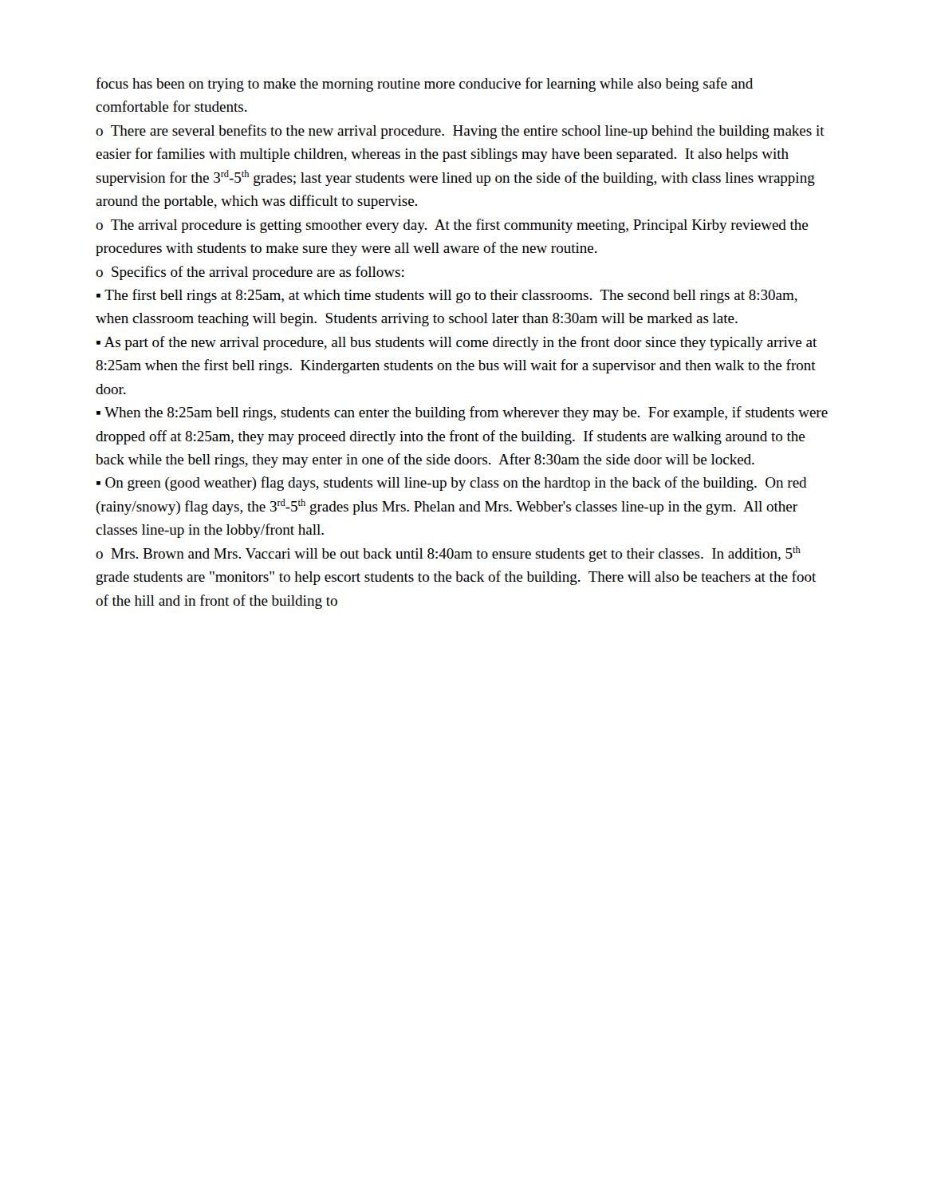focus has been on trying to make the morning routine more conducive for learning while also being safe and comfortable for students.
o There are several benefits to the new arrival procedure. Having the entire school line-up behind the building makes it easier for families with multiple children, whereas in the past siblings may have been separated. It also helps with supervision for the 3rd-5th grades; last year students were lined up on the side of the building, with class lines wrapping around the portable, which was difficult to supervise.
o The arrival procedure is getting smoother every day. At the first community meeting, Principal Kirby reviewed the procedures with students to make sure they were all well aware of the new routine.
o Specifics of the arrival procedure are as follows:
▪ The first bell rings at 8:25am, at which time students will go to their classrooms. The second bell rings at 8:30am, when classroom teaching will begin. Students arriving to school later than 8:30am will be marked as late.
▪ As part of the new arrival procedure, all bus students will come directly in the front door since they typically arrive at 8:25am when the first bell rings. Kindergarten students on the bus will wait for a supervisor and then walk to the front door.
▪ When the 8:25am bell rings, students can enter the building from wherever they may be. For example, if students were dropped off at 8:25am, they may proceed directly into the front of the building. If students are walking around to the back while the bell rings, they may enter in one of the side doors. After 8:30am the side door will be locked.
▪ On green (good weather) flag days, students will line-up by class on the hardtop in the back of the building. On red (rainy/snowy) flag days, the 3rd-5th grades plus Mrs. Phelan and Mrs. Webber's classes line-up in the gym. All other classes line-up in the lobby/front hall.
o Mrs. Brown and Mrs. Vaccari will be out back until 8:40am to ensure students get to their classes. In addition, 5th grade students are "monitors" to help escort students to the back of the building. There will also be teachers at the foot of the hill and in front of the building to